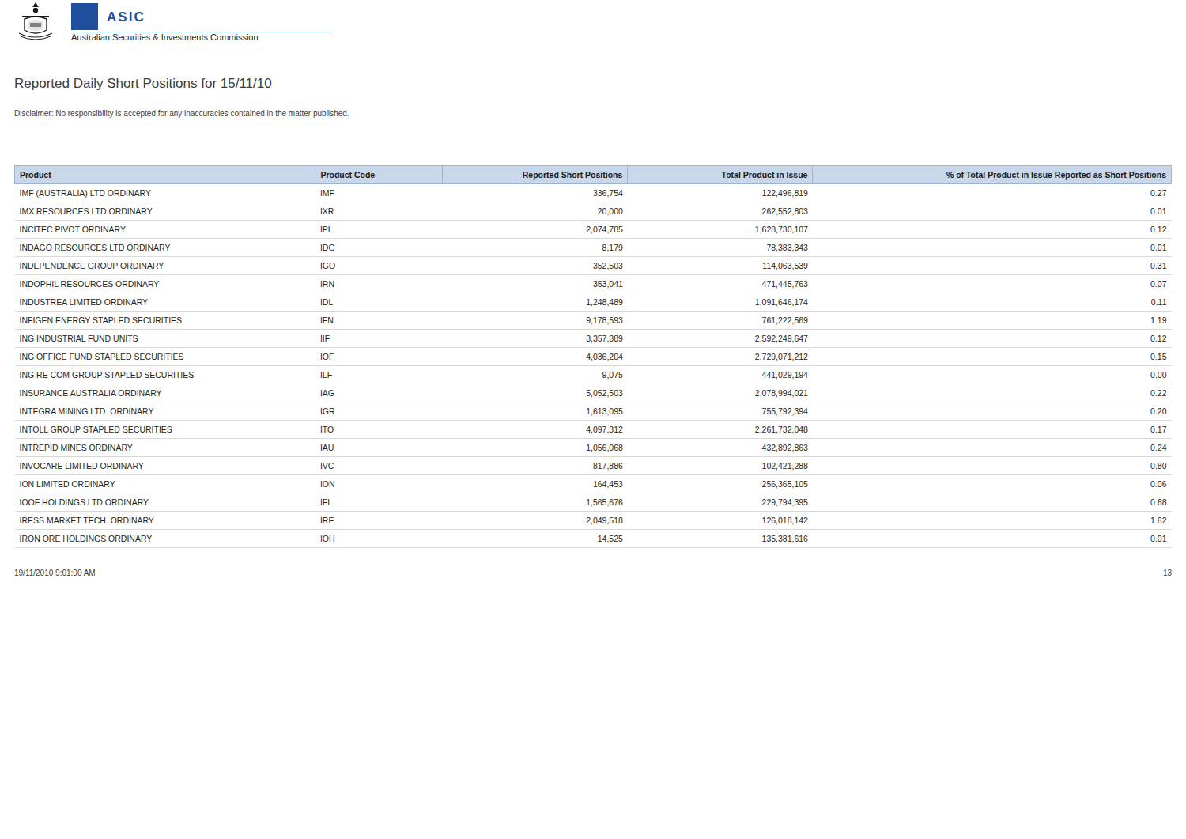ASIC
Australian Securities & Investments Commission
Reported Daily Short Positions for 15/11/10
Disclaimer: No responsibility is accepted for any inaccuracies contained in the matter published.
| Product | Product Code | Reported Short Positions | Total Product in Issue | % of Total Product in Issue Reported as Short Positions |
| --- | --- | --- | --- | --- |
| IMF (AUSTRALIA) LTD ORDINARY | IMF | 336,754 | 122,496,819 | 0.27 |
| IMX RESOURCES LTD ORDINARY | IXR | 20,000 | 262,552,803 | 0.01 |
| INCITEC PIVOT ORDINARY | IPL | 2,074,785 | 1,628,730,107 | 0.12 |
| INDAGO RESOURCES LTD ORDINARY | IDG | 8,179 | 78,383,343 | 0.01 |
| INDEPENDENCE GROUP ORDINARY | IGO | 352,503 | 114,063,539 | 0.31 |
| INDOPHIL RESOURCES ORDINARY | IRN | 353,041 | 471,445,763 | 0.07 |
| INDUSTREA LIMITED ORDINARY | IDL | 1,248,489 | 1,091,646,174 | 0.11 |
| INFIGEN ENERGY STAPLED SECURITIES | IFN | 9,178,593 | 761,222,569 | 1.19 |
| ING INDUSTRIAL FUND UNITS | IIF | 3,357,389 | 2,592,249,647 | 0.12 |
| ING OFFICE FUND STAPLED SECURITIES | IOF | 4,036,204 | 2,729,071,212 | 0.15 |
| ING RE COM GROUP STAPLED SECURITIES | ILF | 9,075 | 441,029,194 | 0.00 |
| INSURANCE AUSTRALIA ORDINARY | IAG | 5,052,503 | 2,078,994,021 | 0.22 |
| INTEGRA MINING LTD. ORDINARY | IGR | 1,613,095 | 755,792,394 | 0.20 |
| INTOLL GROUP STAPLED SECURITIES | ITO | 4,097,312 | 2,261,732,048 | 0.17 |
| INTREPID MINES ORDINARY | IAU | 1,056,068 | 432,892,863 | 0.24 |
| INVOCARE LIMITED ORDINARY | IVC | 817,886 | 102,421,288 | 0.80 |
| ION LIMITED ORDINARY | ION | 164,453 | 256,365,105 | 0.06 |
| IOOF HOLDINGS LTD ORDINARY | IFL | 1,565,676 | 229,794,395 | 0.68 |
| IRESS MARKET TECH. ORDINARY | IRE | 2,049,518 | 126,018,142 | 1.62 |
| IRON ORE HOLDINGS ORDINARY | IOH | 14,525 | 135,381,616 | 0.01 |
19/11/2010 9:01:00 AM 13